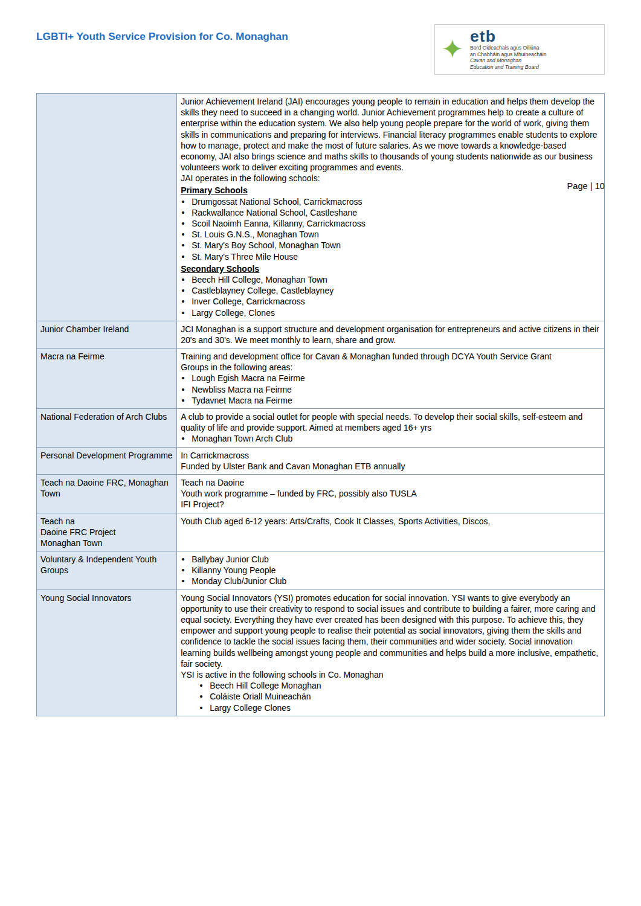LGBTI+ Youth Service Provision for Co. Monaghan
✦
etb Bord Oideachais agus Oiliúna
an Chabháin agus Mhuineacháin
Cavan and Monaghan
Education and Training Board
| | Junior Achievement Ireland (JAI) encourages young people to remain in education and helps them develop the skills they need to succeed in a changing world. Junior Achievement programmes help to create a culture of enterprise within the education system. We also help young people prepare for the world of work, giving them skills in communications and preparing for interviews. Financial literacy programmes enable students to explore how to manage, protect and make the most of future salaries. As we move towards a knowledge-based economy, JAI also brings science and maths skills to thousands of young students nationwide as our business volunteers work to deliver exciting programmes and events. JAI operates in the following schools: Primary Schools Drumgossat National School, Carrickmacross Rackwallance National School, Castleshane Scoil Naoimh Eanna, Killanny, Carrickmacross St. Louis G.N.S., Monaghan Town St. Mary's Boy School, Monaghan Town St. Mary's Three Mile House Secondary Schools Beech Hill College, Monaghan Town Castleblayney College, Castleblayney Inver College, Carrickmacross Largy College, Clones |
| Junior Chamber Ireland | JCI Monaghan is a support structure and development organisation for entrepreneurs and active citizens in their 20's and 30's. We meet monthly to learn, share and grow. |
| Macra na Feirme | Training and development office for Cavan & Monaghan funded through DCYA Youth Service Grant Groups in the following areas: Lough Egish Macra na Feirme Newbliss Macra na Feirme Tydavnet Macra na Feirme |
| National Federation of Arch Clubs | A club to provide a social outlet for people with special needs. To develop their social skills, self-esteem and quality of life and provide support. Aimed at members aged 16+ yrs Monaghan Town Arch Club |
| Personal Development Programme | In Carrickmacross Funded by Ulster Bank and Cavan Monaghan ETB annually |
| Teach na Daoine FRC, Monaghan Town | Teach na Daoine Youth work programme – funded by FRC, possibly also TUSLA IFI Project? |
| Teach na Daoine FRC Project Monaghan Town | Youth Club aged 6-12 years: Arts/Crafts, Cook It Classes, Sports Activities, Discos, |
| Voluntary & Independent Youth Groups | Ballybay Junior Club Killanny Young People Monday Club/Junior Club |
| Young Social Innovators | Young Social Innovators (YSI) promotes education for social innovation. YSI wants to give everybody an opportunity to use their creativity to respond to social issues and contribute to building a fairer, more caring and equal society. Everything they have ever created has been designed with this purpose. To achieve this, they empower and support young people to realise their potential as social innovators, giving them the skills and confidence to tackle the social issues facing them, their communities and wider society. Social innovation learning builds wellbeing amongst young people and communities and helps build a more inclusive, empathetic, fair society. YSI is active in the following schools in Co. Monaghan Beech Hill College Monaghan Coláiste Oriall Muineachán Largy College Clones |
Page | 10